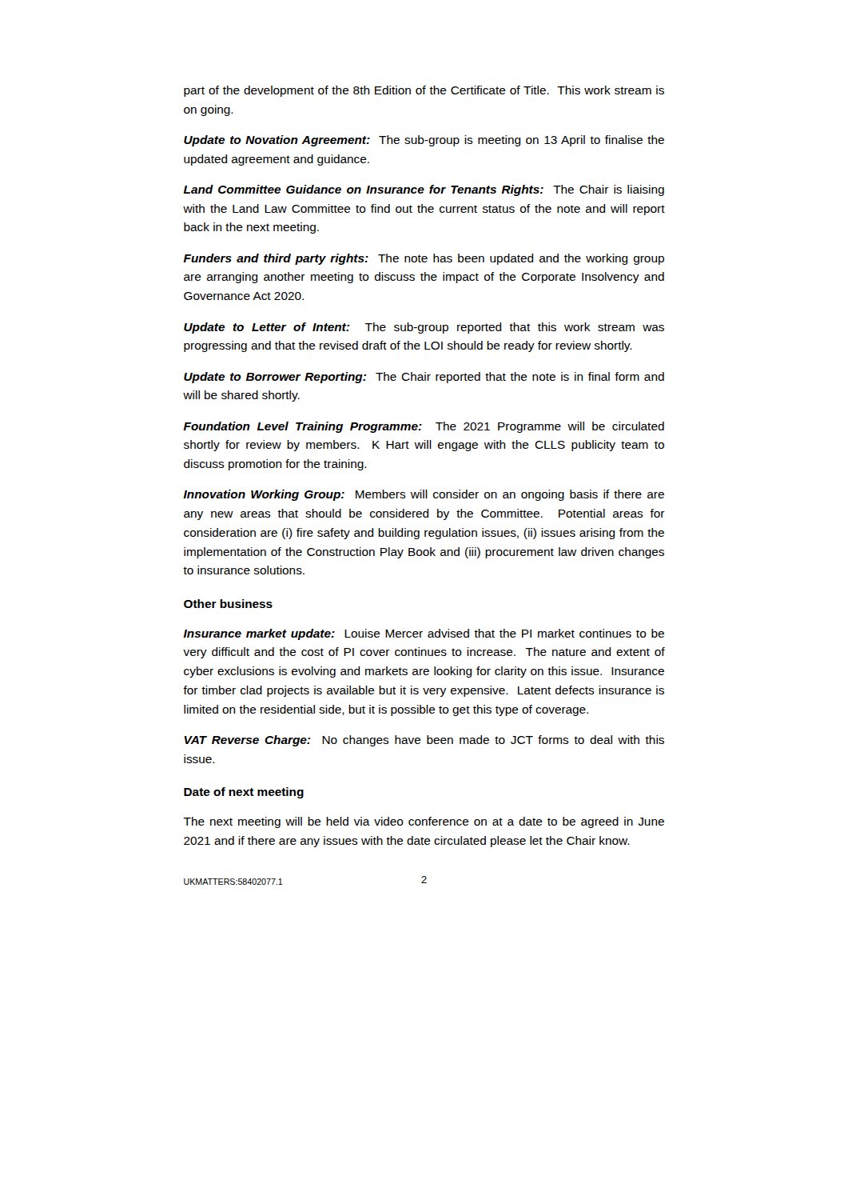part of the development of the 8th Edition of the Certificate of Title. This work stream is on going.
Update to Novation Agreement: The sub-group is meeting on 13 April to finalise the updated agreement and guidance.
Land Committee Guidance on Insurance for Tenants Rights: The Chair is liaising with the Land Law Committee to find out the current status of the note and will report back in the next meeting.
Funders and third party rights: The note has been updated and the working group are arranging another meeting to discuss the impact of the Corporate Insolvency and Governance Act 2020.
Update to Letter of Intent: The sub-group reported that this work stream was progressing and that the revised draft of the LOI should be ready for review shortly.
Update to Borrower Reporting: The Chair reported that the note is in final form and will be shared shortly.
Foundation Level Training Programme: The 2021 Programme will be circulated shortly for review by members. K Hart will engage with the CLLS publicity team to discuss promotion for the training.
Innovation Working Group: Members will consider on an ongoing basis if there are any new areas that should be considered by the Committee. Potential areas for consideration are (i) fire safety and building regulation issues, (ii) issues arising from the implementation of the Construction Play Book and (iii) procurement law driven changes to insurance solutions.
Other business
Insurance market update: Louise Mercer advised that the PI market continues to be very difficult and the cost of PI cover continues to increase. The nature and extent of cyber exclusions is evolving and markets are looking for clarity on this issue. Insurance for timber clad projects is available but it is very expensive. Latent defects insurance is limited on the residential side, but it is possible to get this type of coverage.
VAT Reverse Charge: No changes have been made to JCT forms to deal with this issue.
Date of next meeting
The next meeting will be held via video conference on at a date to be agreed in June 2021 and if there are any issues with the date circulated please let the Chair know.
UKMATTERS:58402077.1
2